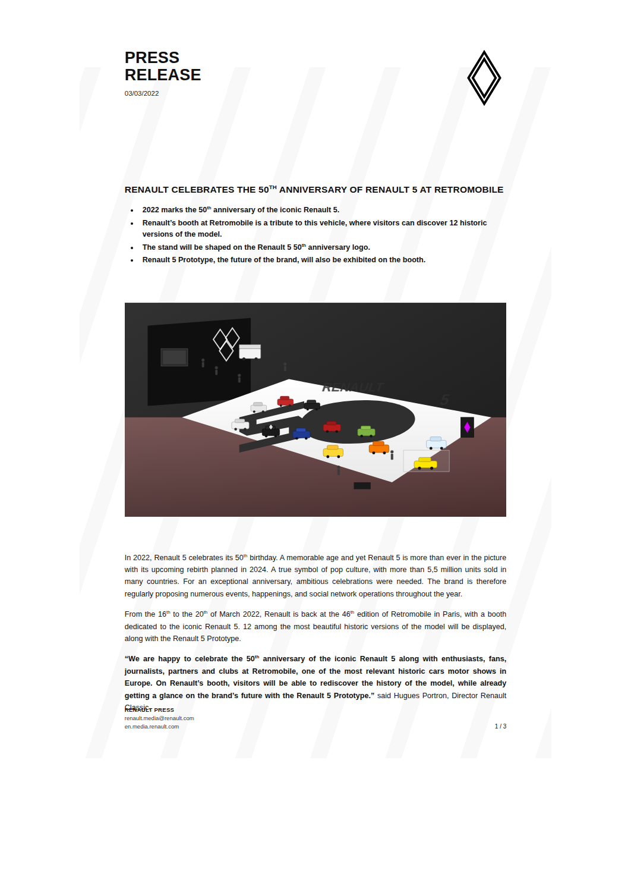PRESS
RELEASE
03/03/2022
Renault celebrates the 50th anniversary of Renault 5 at Retromobile
2022 marks the 50th anniversary of the iconic Renault 5.
Renault’s booth at Retromobile is a tribute to this vehicle, where visitors can discover 12 historic versions of the model.
The stand will be shaped on the Renault 5 50th anniversary logo.
Renault 5 Prototype, the future of the brand, will also be exhibited on the booth.
RENAULT 5
In 2022, Renault 5 celebrates its 50th birthday. A memorable age and yet Renault 5 is more than ever in the picture with its upcoming rebirth planned in 2024. A true symbol of pop culture, with more than 5,5 million units sold in many countries. For an exceptional anniversary, ambitious celebrations were needed. The brand is therefore regularly proposing numerous events, happenings, and social network operations throughout the year.
From the 16th to the 20th of March 2022, Renault is back at the 46th edition of Retromobile in Paris, with a booth dedicated to the iconic Renault 5. 12 among the most beautiful historic versions of the model will be displayed, along with the Renault 5 Prototype.
“We are happy to celebrate the 50th anniversary of the iconic Renault 5 along with enthusiasts, fans, journalists, partners and clubs at Retromobile, one of the most relevant historic cars motor shows in Europe. On Renault’s booth, visitors will be able to rediscover the history of the model, while already getting a glance on the brand’s future with the Renault 5 Prototype.” said Hugues Portron, Director Renault Classic.
RENAULT PRESS
renault.media@renault.com
en.media.renault.com
1 / 3